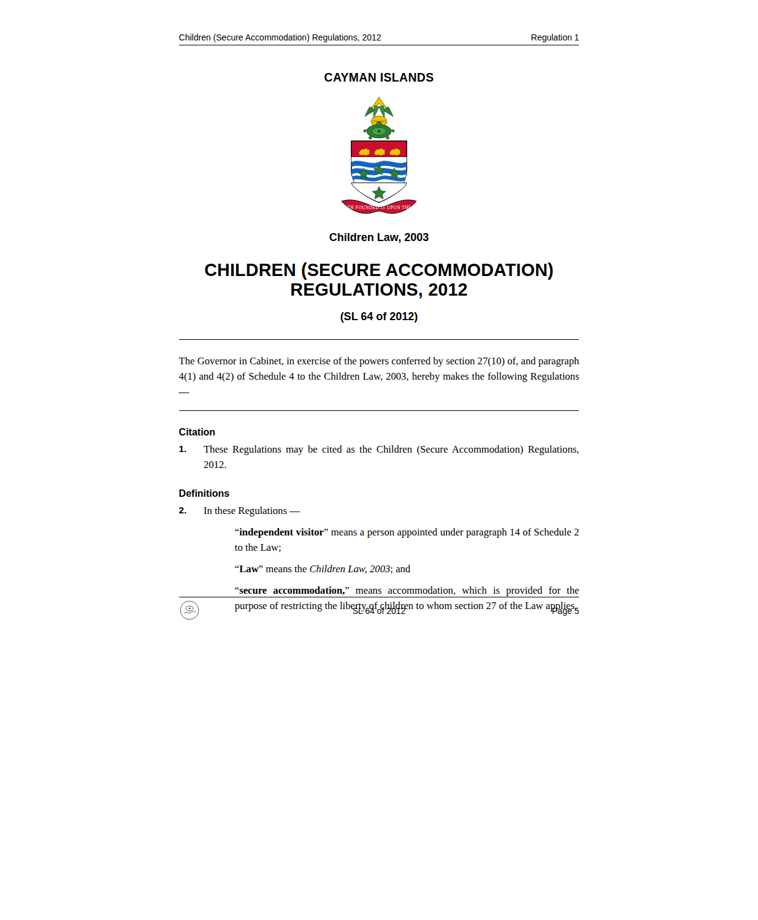Children (Secure Accommodation) Regulations, 2012
Regulation 1
CAYMAN ISLANDS
HE HATH FOUNDED IT UPON THE SEAS
Children Law, 2003
CHILDREN (SECURE ACCOMMODATION)
REGULATIONS, 2012
(SL 64 of 2012)
The Governor in Cabinet, in exercise of the powers conferred by section 27(10) of, and paragraph 4(1) and 4(2) of Schedule 4 to the Children Law, 2003, hereby makes the following Regulations —
Citation
1.
These Regulations may be cited as the Children (Secure Accommodation) Regulations, 2012.
Definitions
2.
In these Regulations —
“independent visitor” means a person appointed under paragraph 14 of Schedule 2 to the Law;
“Law” means the Children Law, 2003; and
“secure accommodation,” means accommodation, which is provided for the purpose of restricting the liberty of children to whom section 27 of the Law applies.
SL 64 of 2012
Page 5